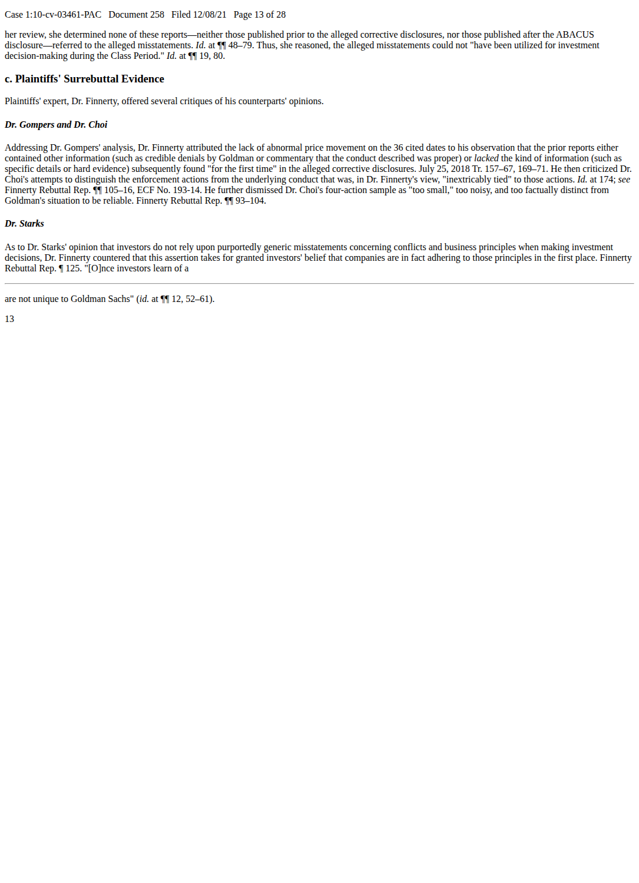Case 1:10-cv-03461-PAC Document 258 Filed 12/08/21 Page 13 of 28
her review, she determined none of these reports—neither those published prior to the alleged corrective disclosures, nor those published after the ABACUS disclosure—referred to the alleged misstatements. Id. at ¶¶ 48–79. Thus, she reasoned, the alleged misstatements could not "have been utilized for investment decision-making during the Class Period." Id. at ¶¶ 19, 80.
c. Plaintiffs' Surrebuttal Evidence
Plaintiffs' expert, Dr. Finnerty, offered several critiques of his counterparts' opinions.
Dr. Gompers and Dr. Choi
Addressing Dr. Gompers' analysis, Dr. Finnerty attributed the lack of abnormal price movement on the 36 cited dates to his observation that the prior reports either contained other information (such as credible denials by Goldman or commentary that the conduct described was proper) or lacked the kind of information (such as specific details or hard evidence) subsequently found "for the first time" in the alleged corrective disclosures. July 25, 2018 Tr. 157–67, 169–71. He then criticized Dr. Choi's attempts to distinguish the enforcement actions from the underlying conduct that was, in Dr. Finnerty's view, "inextricably tied" to those actions. Id. at 174; see Finnerty Rebuttal Rep. ¶¶ 105–16, ECF No. 193-14. He further dismissed Dr. Choi's four-action sample as "too small," too noisy, and too factually distinct from Goldman's situation to be reliable. Finnerty Rebuttal Rep. ¶¶ 93–104.
Dr. Starks
As to Dr. Starks' opinion that investors do not rely upon purportedly generic misstatements concerning conflicts and business principles when making investment decisions, Dr. Finnerty countered that this assertion takes for granted investors' belief that companies are in fact adhering to those principles in the first place. Finnerty Rebuttal Rep. ¶ 125. "[O]nce investors learn of a
are not unique to Goldman Sachs" (id. at ¶¶ 12, 52–61).
13